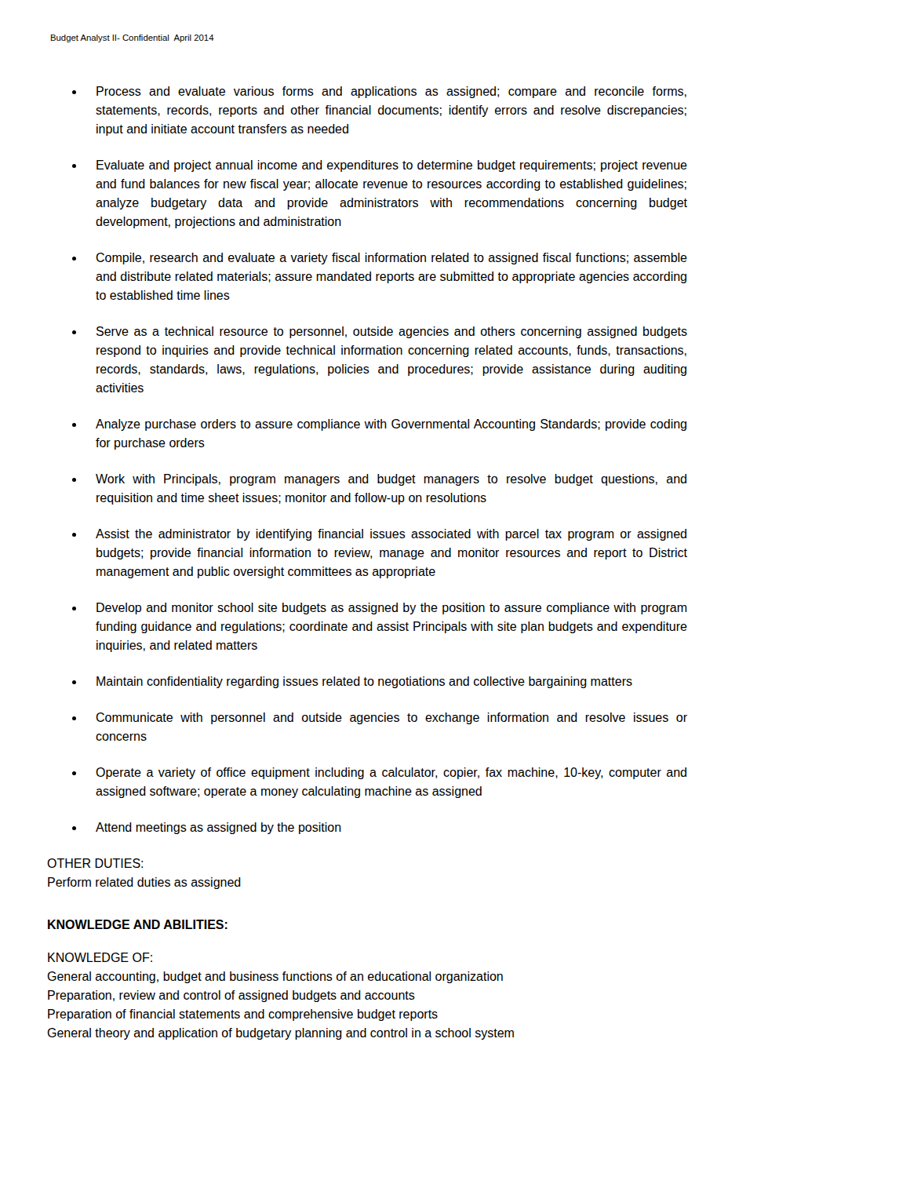Budget Analyst II- Confidential April 2014
Process and evaluate various forms and applications as assigned; compare and reconcile forms, statements, records, reports and other financial documents; identify errors and resolve discrepancies; input and initiate account transfers as needed
Evaluate and project annual income and expenditures to determine budget requirements; project revenue and fund balances for new fiscal year; allocate revenue to resources according to established guidelines; analyze budgetary data and provide administrators with recommendations concerning budget development, projections and administration
Compile, research and evaluate a variety fiscal information related to assigned fiscal functions; assemble and distribute related materials; assure mandated reports are submitted to appropriate agencies according to established time lines
Serve as a technical resource to personnel, outside agencies and others concerning assigned budgets respond to inquiries and provide technical information concerning related accounts, funds, transactions, records, standards, laws, regulations, policies and procedures; provide assistance during auditing activities
Analyze purchase orders to assure compliance with Governmental Accounting Standards; provide coding for purchase orders
Work with Principals, program managers and budget managers to resolve budget questions, and requisition and time sheet issues; monitor and follow-up on resolutions
Assist the administrator by identifying financial issues associated with parcel tax program or assigned budgets; provide financial information to review, manage and monitor resources and report to District management and public oversight committees as appropriate
Develop and monitor school site budgets as assigned by the position to assure compliance with program funding guidance and regulations; coordinate and assist Principals with site plan budgets and expenditure inquiries, and related matters
Maintain confidentiality regarding issues related to negotiations and collective bargaining matters
Communicate with personnel and outside agencies to exchange information and resolve issues or concerns
Operate a variety of office equipment including a calculator, copier, fax machine, 10-key, computer and assigned software; operate a money calculating machine as assigned
Attend meetings as assigned by the position
OTHER DUTIES:
Perform related duties as assigned
KNOWLEDGE AND ABILITIES:
KNOWLEDGE OF:
General accounting, budget and business functions of an educational organization
Preparation, review and control of assigned budgets and accounts
Preparation of financial statements and comprehensive budget reports
General theory and application of budgetary planning and control in a school system